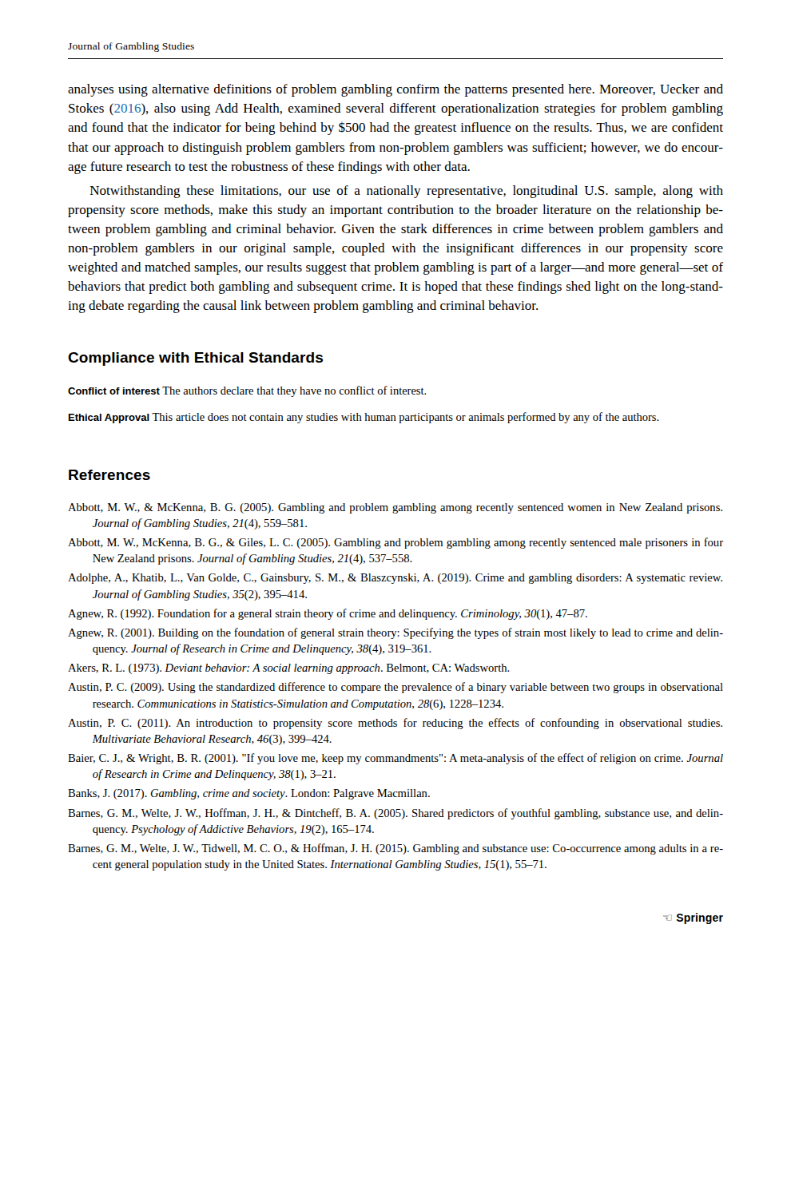Journal of Gambling Studies
analyses using alternative definitions of problem gambling confirm the patterns presented here. Moreover, Uecker and Stokes (2016), also using Add Health, examined several different operationalization strategies for problem gambling and found that the indicator for being behind by $500 had the greatest influence on the results. Thus, we are confident that our approach to distinguish problem gamblers from non-problem gamblers was sufficient; however, we do encourage future research to test the robustness of these findings with other data.
Notwithstanding these limitations, our use of a nationally representative, longitudinal U.S. sample, along with propensity score methods, make this study an important contribution to the broader literature on the relationship between problem gambling and criminal behavior. Given the stark differences in crime between problem gamblers and non-problem gamblers in our original sample, coupled with the insignificant differences in our propensity score weighted and matched samples, our results suggest that problem gambling is part of a larger—and more general—set of behaviors that predict both gambling and subsequent crime. It is hoped that these findings shed light on the long-standing debate regarding the causal link between problem gambling and criminal behavior.
Compliance with Ethical Standards
Conflict of interest The authors declare that they have no conflict of interest.
Ethical Approval This article does not contain any studies with human participants or animals performed by any of the authors.
References
Abbott, M. W., & McKenna, B. G. (2005). Gambling and problem gambling among recently sentenced women in New Zealand prisons. Journal of Gambling Studies, 21(4), 559–581.
Abbott, M. W., McKenna, B. G., & Giles, L. C. (2005). Gambling and problem gambling among recently sentenced male prisoners in four New Zealand prisons. Journal of Gambling Studies, 21(4), 537–558.
Adolphe, A., Khatib, L., Van Golde, C., Gainsbury, S. M., & Blaszcynski, A. (2019). Crime and gambling disorders: A systematic review. Journal of Gambling Studies, 35(2), 395–414.
Agnew, R. (1992). Foundation for a general strain theory of crime and delinquency. Criminology, 30(1), 47–87.
Agnew, R. (2001). Building on the foundation of general strain theory: Specifying the types of strain most likely to lead to crime and delinquency. Journal of Research in Crime and Delinquency, 38(4), 319–361.
Akers, R. L. (1973). Deviant behavior: A social learning approach. Belmont, CA: Wadsworth.
Austin, P. C. (2009). Using the standardized difference to compare the prevalence of a binary variable between two groups in observational research. Communications in Statistics-Simulation and Computation, 28(6), 1228–1234.
Austin, P. C. (2011). An introduction to propensity score methods for reducing the effects of confounding in observational studies. Multivariate Behavioral Research, 46(3), 399–424.
Baier, C. J., & Wright, B. R. (2001). "If you love me, keep my commandments": A meta-analysis of the effect of religion on crime. Journal of Research in Crime and Delinquency, 38(1), 3–21.
Banks, J. (2017). Gambling, crime and society. London: Palgrave Macmillan.
Barnes, G. M., Welte, J. W., Hoffman, J. H., & Dintcheff, B. A. (2005). Shared predictors of youthful gambling, substance use, and delinquency. Psychology of Addictive Behaviors, 19(2), 165–174.
Barnes, G. M., Welte, J. W., Tidwell, M. C. O., & Hoffman, J. H. (2015). Gambling and substance use: Co-occurrence among adults in a recent general population study in the United States. International Gambling Studies, 15(1), 55–71.
☞Springer